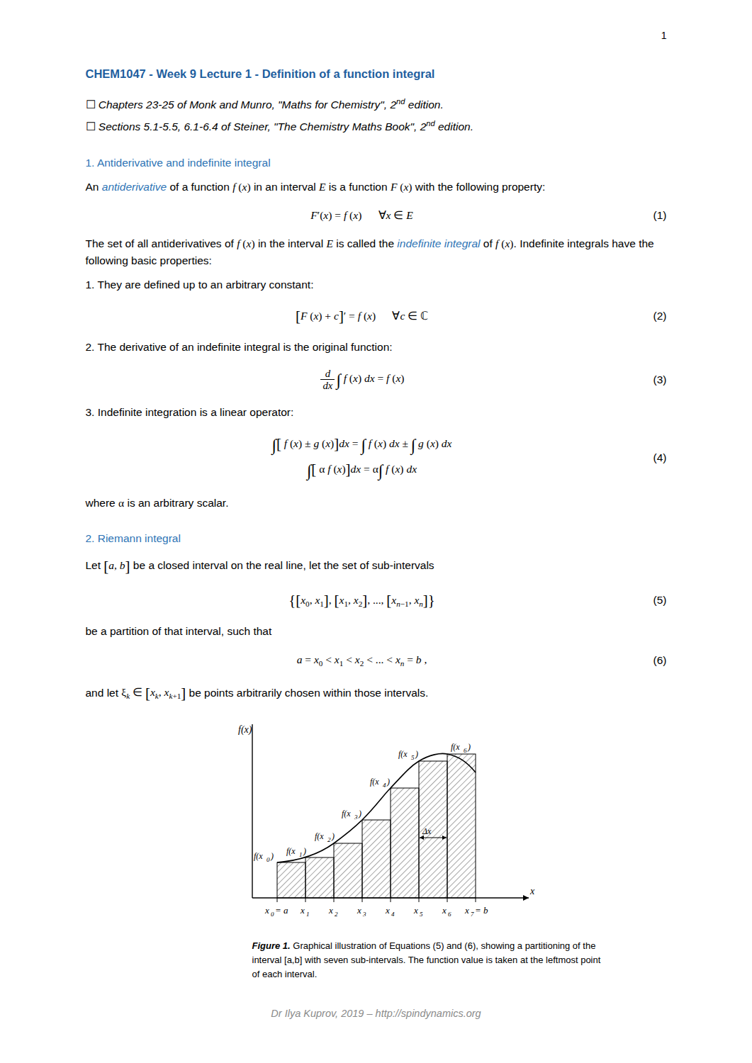1
CHEM1047 - Week 9 Lecture 1 - Definition of a function integral
☐ Chapters 23-25 of Monk and Munro, "Maths for Chemistry", 2nd edition.
☐ Sections 5.1-5.5, 6.1-6.4 of Steiner, "The Chemistry Maths Book", 2nd edition.
1. Antiderivative and indefinite integral
An antiderivative of a function f (x) in an interval E is a function F (x) with the following property:
F′(x) = f (x) ∀x ∈ E
(1)
The set of all antiderivatives of f (x) in the interval E is called the indefinite integral of f (x). Indefinite integrals have the following basic properties:
1. They are defined up to an arbitrary constant:
[F (x) + c]′ = f (x) ∀c ∈ ℂ
(2)
2. The derivative of an indefinite integral is the original function:
ddx∫ f (x) dx = f (x)
(3)
3. Indefinite integration is a linear operator:
∫[ f (x) ± g (x)] dx = ∫ f (x) dx ± ∫ g (x) dx
∫[ α f (x)] dx = α∫ f (x) dx
(4)
where α is an arbitrary scalar.
2. Riemann integral
Let [a, b] be a closed interval on the real line, let the set of sub-intervals
{[x0, x1], [x1, x2], ..., [xn−1, xn]}
(5)
be a partition of that interval, such that
a = x0 < x1 < x2 < ... < xn = b ,
(6)
and let ξk ∈ [xk, xk+1] be points arbitrarily chosen within those intervals.
f(x) x f(x0) f(x1) f(x2) f(x3) f(x4) f(x5) f(x6) Δx x0= a x1 x2 x3 x4 x5 x6 x7= b
Figure 1. Graphical illustration of Equations (5) and (6), showing a partitioning of the interval [a,b] with seven sub-intervals. The function value is taken at the leftmost point of each interval.
Dr Ilya Kuprov, 2019 – http://spindynamics.org